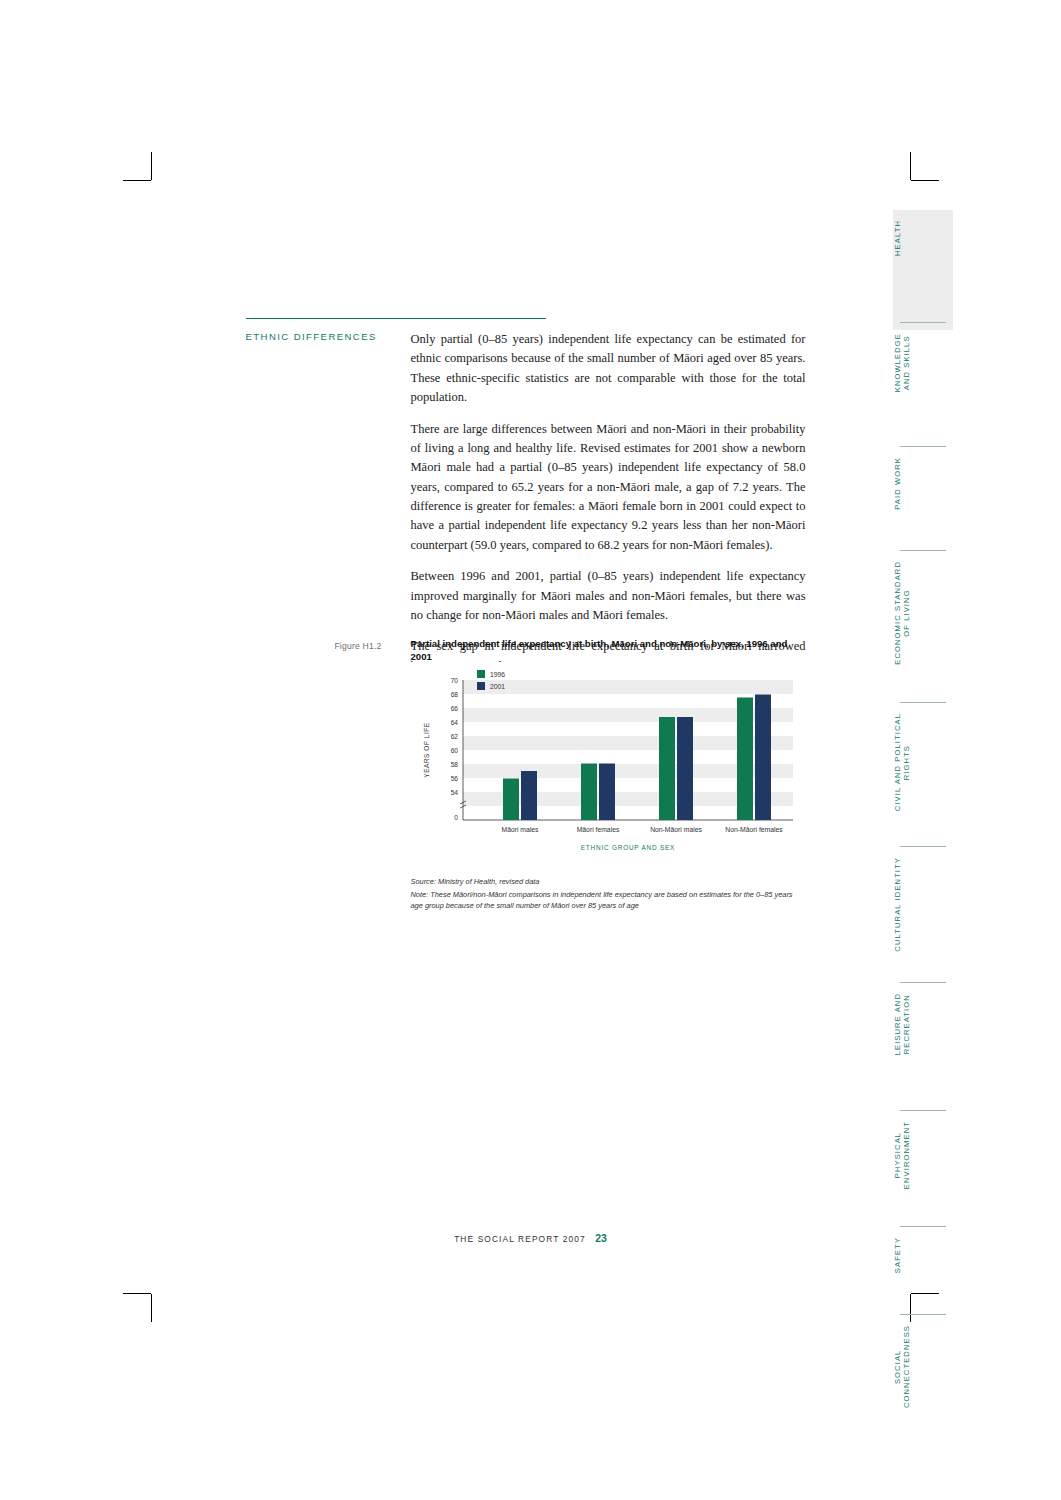HEALTH
KNOWLEDGE AND SKILLS
PAID WORK
ECONOMIC STANDARD OF LIVING
CIVIL AND POLITICAL RIGHTS
CULTURAL IDENTITY
LEISURE AND RECREATION
PHYSICAL ENVIRONMENT
SAFETY
SOCIAL CONNECTEDNESS
ETHNIC DIFFERENCES
Only partial (0–85 years) independent life expectancy can be estimated for ethnic comparisons because of the small number of Māori aged over 85 years. These ethnic-specific statistics are not comparable with those for the total population.
There are large differences between Māori and non-Māori in their probability of living a long and healthy life. Revised estimates for 2001 show a newborn Māori male had a partial (0–85 years) independent life expectancy of 58.0 years, compared to 65.2 years for a non-Māori male, a gap of 7.2 years. The difference is greater for females: a Māori female born in 2001 could expect to have a partial independent life expectancy 9.2 years less than her non-Māori counterpart (59.0 years, compared to 68.2 years for non-Māori females).
Between 1996 and 2001, partial (0–85 years) independent life expectancy improved marginally for Māori males and non-Māori females, but there was no change for non-Māori males and Māori females.
The sex gap in independent life expectancy at birth for Māori narrowed between 1996 and 2001.
Figure H1.2
Partial independent life expectancy at birth, Māori and non-Māori, by sex, 1996 and 2001
70 68 66 64 62 60 58 56 54 0 YEARS OF LIFE 1996 2001 Māori males Māori females Non-Māori males Non-Māori females ETHNIC GROUP AND SEX
Source: Ministry of Health, revised data Note: These Māori/non-Māori comparisons in independent life expectancy are based on estimates for the 0–85 years age group because of the small number of Māori over 85 years of age
THE SOCIAL REPORT 2007 23